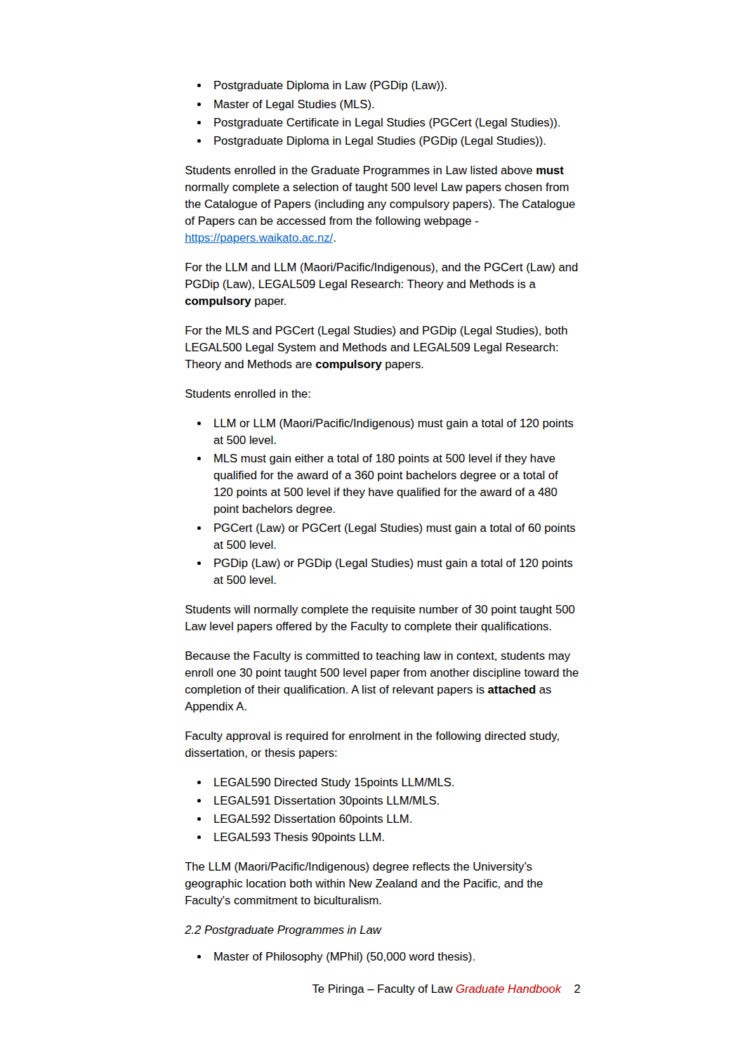Postgraduate Diploma in Law (PGDip (Law)).
Master of Legal Studies (MLS).
Postgraduate Certificate in Legal Studies (PGCert (Legal Studies)).
Postgraduate Diploma in Legal Studies (PGDip (Legal Studies)).
Students enrolled in the Graduate Programmes in Law listed above must normally complete a selection of taught 500 level Law papers chosen from the Catalogue of Papers (including any compulsory papers). The Catalogue of Papers can be accessed from the following webpage - https://papers.waikato.ac.nz/.
For the LLM and LLM (Maori/Pacific/Indigenous), and the PGCert (Law) and PGDip (Law), LEGAL509 Legal Research: Theory and Methods is a compulsory paper.
For the MLS and PGCert (Legal Studies) and PGDip (Legal Studies), both LEGAL500 Legal System and Methods and LEGAL509 Legal Research: Theory and Methods are compulsory papers.
Students enrolled in the:
LLM or LLM (Maori/Pacific/Indigenous) must gain a total of 120 points at 500 level.
MLS must gain either a total of 180 points at 500 level if they have qualified for the award of a 360 point bachelors degree or a total of 120 points at 500 level if they have qualified for the award of a 480 point bachelors degree.
PGCert (Law) or PGCert (Legal Studies) must gain a total of 60 points at 500 level.
PGDip (Law) or PGDip (Legal Studies) must gain a total of 120 points at 500 level.
Students will normally complete the requisite number of 30 point taught 500 Law level papers offered by the Faculty to complete their qualifications.
Because the Faculty is committed to teaching law in context, students may enroll one 30 point taught 500 level paper from another discipline toward the completion of their qualification. A list of relevant papers is attached as Appendix A.
Faculty approval is required for enrolment in the following directed study, dissertation, or thesis papers:
LEGAL590 Directed Study 15points LLM/MLS.
LEGAL591 Dissertation 30points LLM/MLS.
LEGAL592 Dissertation 60points LLM.
LEGAL593 Thesis 90points LLM.
The LLM (Maori/Pacific/Indigenous) degree reflects the University's geographic location both within New Zealand and the Pacific, and the Faculty's commitment to biculturalism.
2.2 Postgraduate Programmes in Law
Master of Philosophy (MPhil) (50,000 word thesis).
Te Piringa – Faculty of Law Graduate Handbook 2